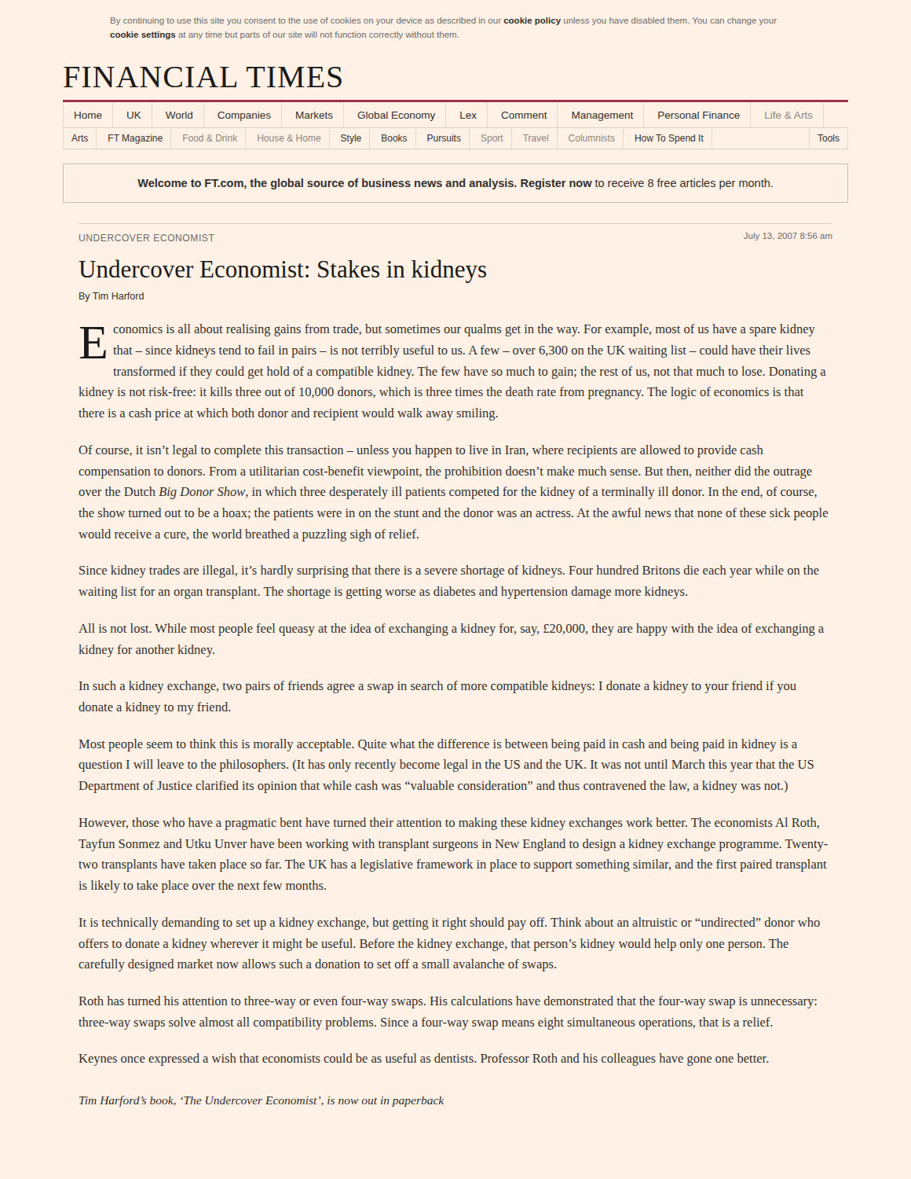By continuing to use this site you consent to the use of cookies on your device as described in our cookie policy unless you have disabled them. You can change your cookie settings at any time but parts of our site will not function correctly without them.
FINANCIAL TIMES
Home
UK
World
Companies
Markets
Global Economy
Lex
Comment
Management
Personal Finance
Life & Arts
Arts
FT Magazine
Food & Drink
House & Home
Style
Books
Pursuits
Sport
Travel
Columnists
How To Spend It
Tools
Welcome to FT.com, the global source of business news and analysis. Register now to receive 8 free articles per month.
Undercover Economist July 13, 2007 8:56 am
Undercover Economist: Stakes in kidneys
By Tim Harford
Economics is all about realising gains from trade, but sometimes our qualms get in the way. For example, most of us have a spare kidney that – since kidneys tend to fail in pairs – is not terribly useful to us. A few – over 6,300 on the UK waiting list – could have their lives transformed if they could get hold of a compatible kidney. The few have so much to gain; the rest of us, not that much to lose. Donating a kidney is not risk-free: it kills three out of 10,000 donors, which is three times the death rate from pregnancy. The logic of economics is that there is a cash price at which both donor and recipient would walk away smiling.
Of course, it isn’t legal to complete this transaction – unless you happen to live in Iran, where recipients are allowed to provide cash compensation to donors. From a utilitarian cost-benefit viewpoint, the prohibition doesn’t make much sense. But then, neither did the outrage over the Dutch Big Donor Show, in which three desperately ill patients competed for the kidney of a terminally ill donor. In the end, of course, the show turned out to be a hoax; the patients were in on the stunt and the donor was an actress. At the awful news that none of these sick people would receive a cure, the world breathed a puzzling sigh of relief.
Since kidney trades are illegal, it’s hardly surprising that there is a severe shortage of kidneys. Four hundred Britons die each year while on the waiting list for an organ transplant. The shortage is getting worse as diabetes and hypertension damage more kidneys.
All is not lost. While most people feel queasy at the idea of exchanging a kidney for, say, £20,000, they are happy with the idea of exchanging a kidney for another kidney.
In such a kidney exchange, two pairs of friends agree a swap in search of more compatible kidneys: I donate a kidney to your friend if you donate a kidney to my friend.
Most people seem to think this is morally acceptable. Quite what the difference is between being paid in cash and being paid in kidney is a question I will leave to the philosophers. (It has only recently become legal in the US and the UK. It was not until March this year that the US Department of Justice clarified its opinion that while cash was “valuable consideration” and thus contravened the law, a kidney was not.)
However, those who have a pragmatic bent have turned their attention to making these kidney exchanges work better. The economists Al Roth, Tayfun Sonmez and Utku Unver have been working with transplant surgeons in New England to design a kidney exchange programme. Twenty-two transplants have taken place so far. The UK has a legislative framework in place to support something similar, and the first paired transplant is likely to take place over the next few months.
It is technically demanding to set up a kidney exchange, but getting it right should pay off. Think about an altruistic or “undirected” donor who offers to donate a kidney wherever it might be useful. Before the kidney exchange, that person’s kidney would help only one person. The carefully designed market now allows such a donation to set off a small avalanche of swaps.
Roth has turned his attention to three-way or even four-way swaps. His calculations have demonstrated that the four-way swap is unnecessary: three-way swaps solve almost all compatibility problems. Since a four-way swap means eight simultaneous operations, that is a relief.
Keynes once expressed a wish that economists could be as useful as dentists. Professor Roth and his colleagues have gone one better.
Tim Harford’s book, ‘The Undercover Economist’, is now out in paperback